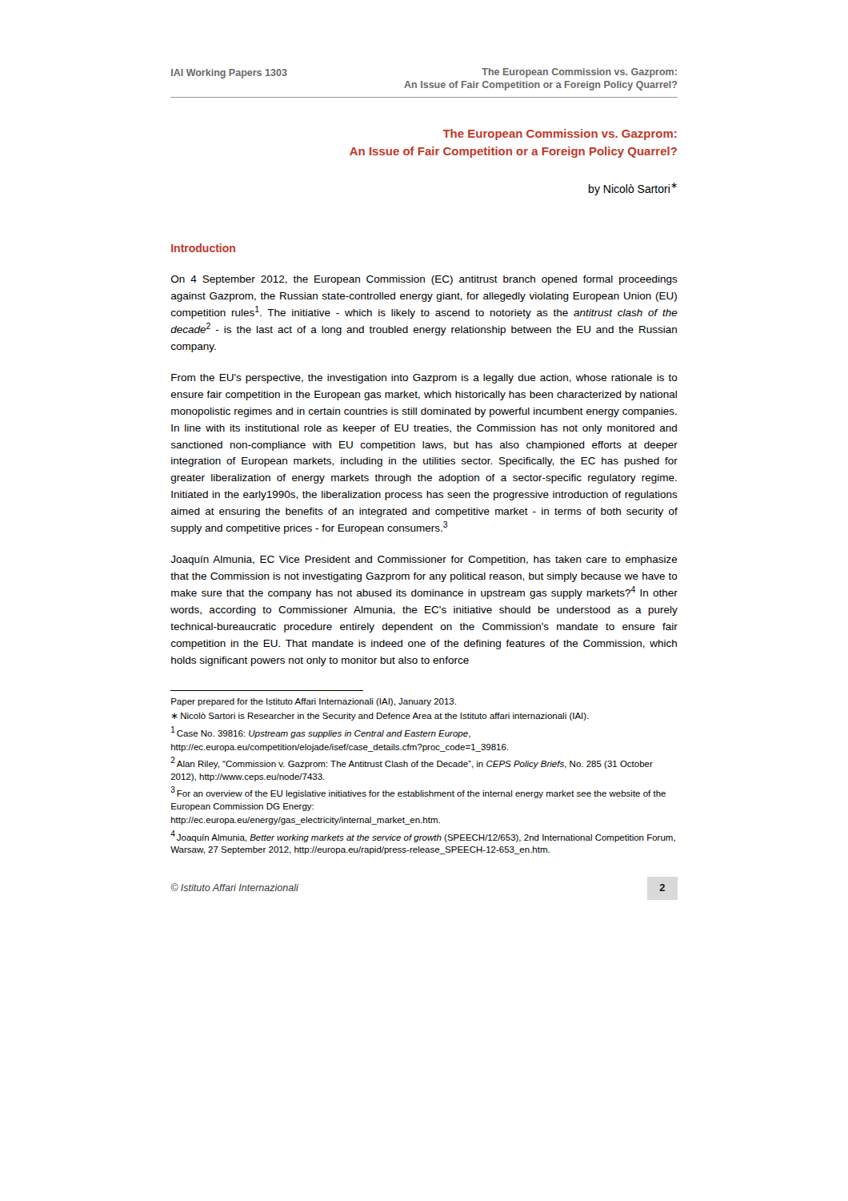IAI Working Papers 1303
The European Commission vs. Gazprom:
An Issue of Fair Competition or a Foreign Policy Quarrel?
The European Commission vs. Gazprom:
An Issue of Fair Competition or a Foreign Policy Quarrel?
by Nicolò Sartori∗
Introduction
On 4 September 2012, the European Commission (EC) antitrust branch opened formal proceedings against Gazprom, the Russian state-controlled energy giant, for allegedly violating European Union (EU) competition rules1. The initiative - which is likely to ascend to notoriety as the antitrust clash of the decade2 - is the last act of a long and troubled energy relationship between the EU and the Russian company.
From the EU's perspective, the investigation into Gazprom is a legally due action, whose rationale is to ensure fair competition in the European gas market, which historically has been characterized by national monopolistic regimes and in certain countries is still dominated by powerful incumbent energy companies. In line with its institutional role as keeper of EU treaties, the Commission has not only monitored and sanctioned non-compliance with EU competition laws, but has also championed efforts at deeper integration of European markets, including in the utilities sector. Specifically, the EC has pushed for greater liberalization of energy markets through the adoption of a sector-specific regulatory regime. Initiated in the early1990s, the liberalization process has seen the progressive introduction of regulations aimed at ensuring the benefits of an integrated and competitive market - in terms of both security of supply and competitive prices - for European consumers.3
Joaquín Almunia, EC Vice President and Commissioner for Competition, has taken care to emphasize that the Commission is not investigating Gazprom for any political reason, but simply because we have to make sure that the company has not abused its dominance in upstream gas supply markets?4 In other words, according to Commissioner Almunia, the EC's initiative should be understood as a purely technical-bureaucratic procedure entirely dependent on the Commission's mandate to ensure fair competition in the EU. That mandate is indeed one of the defining features of the Commission, which holds significant powers not only to monitor but also to enforce
Paper prepared for the Istituto Affari Internazionali (IAI), January 2013.
∗Nicolò Sartori is Researcher in the Security and Defence Area at the Istituto affari internazionali (IAI).
1 Case No. 39816: Upstream gas supplies in Central and Eastern Europe,
http://ec.europa.eu/competition/elojade/isef/case_details.cfm?proc_code=1_39816.
2 Alan Riley, “Commission v. Gazprom: The Antitrust Clash of the Decade”, in CEPS Policy Briefs, No. 285 (31 October 2012), http://www.ceps.eu/node/7433.
3 For an overview of the EU legislative initiatives for the establishment of the internal energy market see the website of the European Commission DG Energy:
http://ec.europa.eu/energy/gas_electricity/internal_market_en.htm.
4 Joaquín Almunia, Better working markets at the service of growth (SPEECH/12/653), 2nd International Competition Forum, Warsaw, 27 September 2012, http://europa.eu/rapid/press-release_SPEECH-12-653_en.htm.
© Istituto Affari Internazionali
2